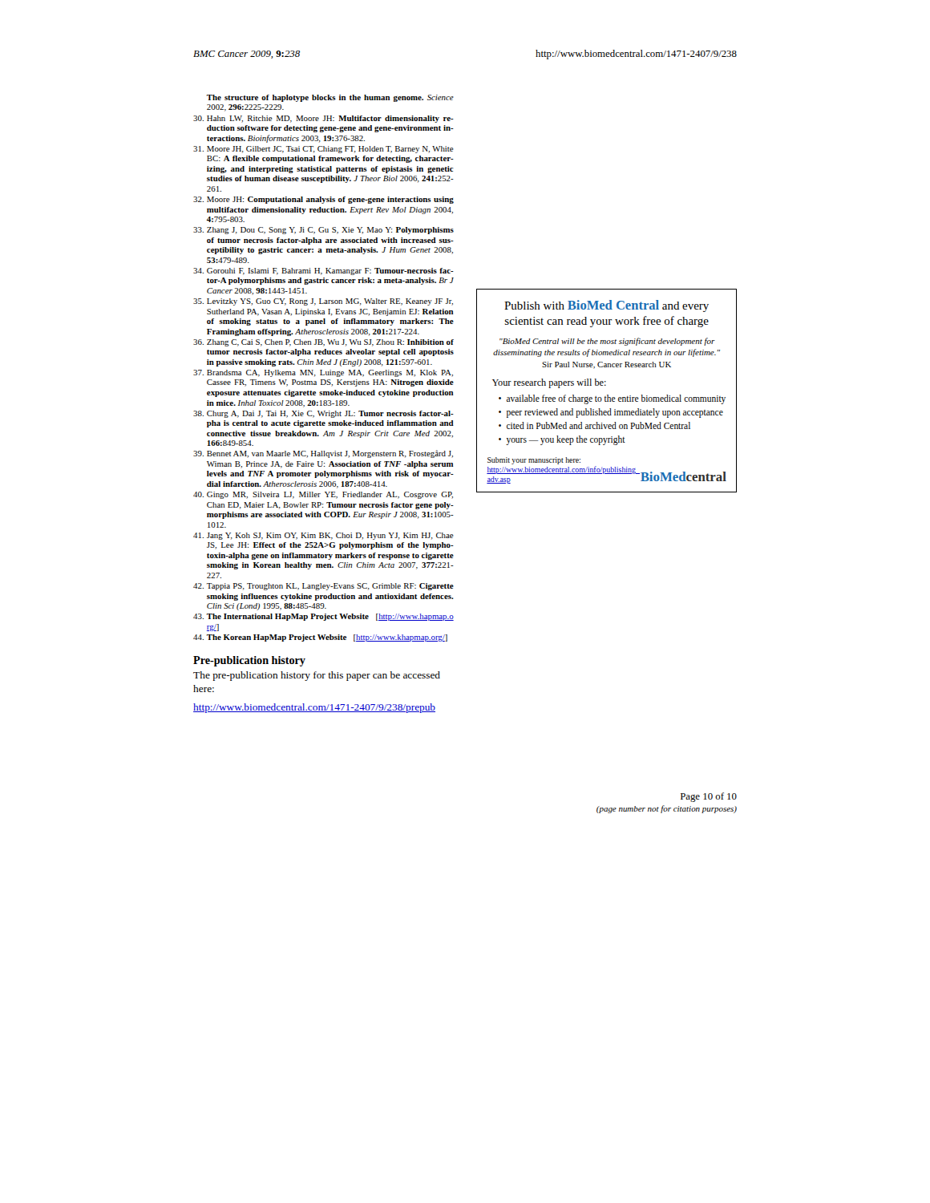BMC Cancer 2009, 9: 238
http://www.biomedcentral.com/1471-2407/9/238
The structure of haplotype blocks in the human genome. Science 2002, 296: 2225-2229.
30. Hahn LW, Ritchie MD, Moore JH: Multifactor dimensionality reduction software for detecting gene-gene and gene-environment interactions. Bioinformatics 2003, 19: 376-382.
31. Moore JH, Gilbert JC, Tsai CT, Chiang FT, Holden T, Barney N, White BC: A flexible computational framework for detecting, characterizing, and interpreting statistical patterns of epistasis in genetic studies of human disease susceptibility. J Theor Biol 2006, 241: 252-261.
32. Moore JH: Computational analysis of gene-gene interactions using multifactor dimensionality reduction. Expert Rev Mol Diagn 2004, 4: 795-803.
33. Zhang J, Dou C, Song Y, Ji C, Gu S, Xie Y, Mao Y: Polymorphisms of tumor necrosis factor-alpha are associated with increased susceptibility to gastric cancer: a meta-analysis. J Hum Genet 2008, 53: 479-489.
34. Gorouhi F, Islami F, Bahrami H, Kamangar F: Tumour-necrosis factor-A polymorphisms and gastric cancer risk: a meta-analysis. Br J Cancer 2008, 98: 1443-1451.
35. Levitzky YS, Guo CY, Rong J, Larson MG, Walter RE, Keaney JF Jr, Sutherland PA, Vasan A, Lipinska I, Evans JC, Benjamin EJ: Relation of smoking status to a panel of inflammatory markers: The Framingham offspring. Atherosclerosis 2008, 201: 217-224.
36. Zhang C, Cai S, Chen P, Chen JB, Wu J, Wu SJ, Zhou R: Inhibition of tumor necrosis factor-alpha reduces alveolar septal cell apoptosis in passive smoking rats. Chin Med J (Engl) 2008, 121: 597-601.
37. Brandsma CA, Hylkema MN, Luinge MA, Geerlings M, Klok PA, Cassee FR, Timens W, Postma DS, Kerstjens HA: Nitrogen dioxide exposure attenuates cigarette smoke-induced cytokine production in mice. Inhal Toxicol 2008, 20: 183-189.
38. Churg A, Dai J, Tai H, Xie C, Wright JL: Tumor necrosis factor-alpha is central to acute cigarette smoke-induced inflammation and connective tissue breakdown. Am J Respir Crit Care Med 2002, 166: 849-854.
39. Bennet AM, van Maarle MC, Hallqvist J, Morgenstern R, Frostegård J, Wiman B, Prince JA, de Faire U: Association of TNF -alpha serum levels and TNF A promoter polymorphisms with risk of myocardial infarction. Atherosclerosis 2006, 187: 408-414.
40. Gingo MR, Silveira LJ, Miller YE, Friedlander AL, Cosgrove GP, Chan ED, Maier LA, Bowler RP: Tumour necrosis factor gene polymorphisms are associated with COPD. Eur Respir J 2008, 31: 1005-1012.
41. Jang Y, Koh SJ, Kim OY, Kim BK, Choi D, Hyun YJ, Kim HJ, Chae JS, Lee JH: Effect of the 252A>G polymorphism of the lymphotoxin-alpha gene on inflammatory markers of response to cigarette smoking in Korean healthy men. Clin Chim Acta 2007, 377: 221-227.
42. Tappia PS, Troughton KL, Langley-Evans SC, Grimble RF: Cigarette smoking influences cytokine production and antioxidant defences. Clin Sci (Lond) 1995, 88: 485-489.
43. The International HapMap Project Website [http://www.hapmap.org/]
44. The Korean HapMap Project Website [http://www.khapmap.org/]
Pre-publication history
The pre-publication history for this paper can be accessed here:
http://www.biomedcentral.com/1471-2407/9/238/prepub
Publish with Bio Med Central and every
scientist can read your work free of charge
"BioMed Central will be the most significant development for disseminating the results of biomedical research in our lifetime."
Sir Paul Nurse, Cancer Research UK
Your research papers will be:
available free of charge to the entire biomedical community
peer reviewed and published immediately upon acceptance
cited in PubMed and archived on PubMed Central
yours — you keep the copyright
Submit your manuscript here:
http://www.biomedcentral.com/info/publishing_adv.asp
BioMed central
Page 10 of 10
(page number not for citation purposes)